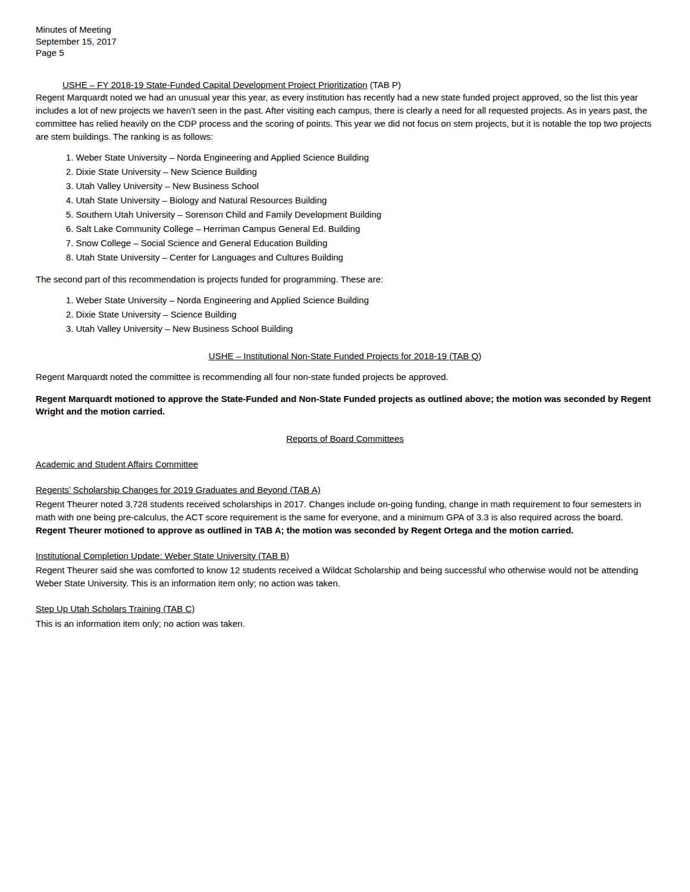Minutes of Meeting
September 15, 2017
Page 5
USHE – FY 2018-19 State-Funded Capital Development Project Prioritization (TAB P)
Regent Marquardt noted we had an unusual year this year, as every institution has recently had a new state funded project approved, so the list this year includes a lot of new projects we haven’t seen in the past. After visiting each campus, there is clearly a need for all requested projects. As in years past, the committee has relied heavily on the CDP process and the scoring of points. This year we did not focus on stem projects, but it is notable the top two projects are stem buildings. The ranking is as follows:
Weber State University – Norda Engineering and Applied Science Building
Dixie State University – New Science Building
Utah Valley University – New Business School
Utah State University – Biology and Natural Resources Building
Southern Utah University – Sorenson Child and Family Development Building
Salt Lake Community College – Herriman Campus General Ed. Building
Snow College – Social Science and General Education Building
Utah State University – Center for Languages and Cultures Building
The second part of this recommendation is projects funded for programming. These are:
Weber State University – Norda Engineering and Applied Science Building
Dixie State University – Science Building
Utah Valley University – New Business School Building
USHE – Institutional Non-State Funded Projects for 2018-19 (TAB Q)
Regent Marquardt noted the committee is recommending all four non-state funded projects be approved.
Regent Marquardt motioned to approve the State-Funded and Non-State Funded projects as outlined above; the motion was seconded by Regent Wright and the motion carried.
Reports of Board Committees
Academic and Student Affairs Committee
Regents’ Scholarship Changes for 2019 Graduates and Beyond (TAB A)
Regent Theurer noted 3,728 students received scholarships in 2017. Changes include on-going funding, change in math requirement to four semesters in math with one being pre-calculus, the ACT score requirement is the same for everyone, and a minimum GPA of 3.3 is also required across the board. Regent Theurer motioned to approve as outlined in TAB A; the motion was seconded by Regent Ortega and the motion carried.
Institutional Completion Update: Weber State University (TAB B)
Regent Theurer said she was comforted to know 12 students received a Wildcat Scholarship and being successful who otherwise would not be attending Weber State University. This is an information item only; no action was taken.
Step Up Utah Scholars Training (TAB C)
This is an information item only; no action was taken.